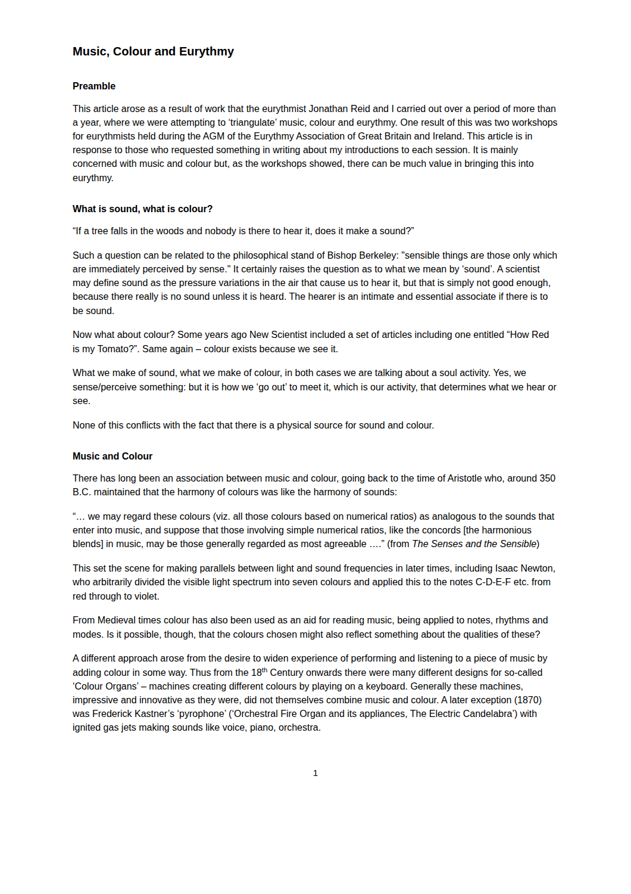Music, Colour and Eurythmy
Preamble
This article arose as a result of work that the eurythmist Jonathan Reid and I carried out over a period of more than a year, where we were attempting to ‘triangulate’ music, colour and eurythmy. One result of this was two workshops for eurythmists held during the AGM of the Eurythmy Association of Great Britain and Ireland. This article is in response to those who requested something in writing about my introductions to each session. It is mainly concerned with music and colour but, as the workshops showed, there can be much value in bringing this into eurythmy.
What is sound, what is colour?
“If a tree falls in the woods and nobody is there to hear it, does it make a sound?”
Such a question can be related to the philosophical stand of Bishop Berkeley: "sensible things are those only which are immediately perceived by sense." It certainly raises the question as to what we mean by ‘sound’. A scientist may define sound as the pressure variations in the air that cause us to hear it, but that is simply not good enough, because there really is no sound unless it is heard. The hearer is an intimate and essential associate if there is to be sound.
Now what about colour? Some years ago New Scientist included a set of articles including one entitled “How Red is my Tomato?”. Same again – colour exists because we see it.
What we make of sound, what we make of colour, in both cases we are talking about a soul activity. Yes, we sense/perceive something: but it is how we ‘go out’ to meet it, which is our activity, that determines what we hear or see.
None of this conflicts with the fact that there is a physical source for sound and colour.
Music and Colour
There has long been an association between music and colour, going back to the time of Aristotle who, around 350 B.C. maintained that the harmony of colours was like the harmony of sounds:
“… we may regard these colours (viz. all those colours based on numerical ratios) as analogous to the sounds that enter into music, and suppose that those involving simple numerical ratios, like the concords [the harmonious blends] in music, may be those generally regarded as most agreeable ….” (from The Senses and the Sensible)
This set the scene for making parallels between light and sound frequencies in later times, including Isaac Newton, who arbitrarily divided the visible light spectrum into seven colours and applied this to the notes C-D-E-F etc. from red through to violet.
From Medieval times colour has also been used as an aid for reading music, being applied to notes, rhythms and modes. Is it possible, though, that the colours chosen might also reflect something about the qualities of these?
A different approach arose from the desire to widen experience of performing and listening to a piece of music by adding colour in some way. Thus from the 18th Century onwards there were many different designs for so-called ‘Colour Organs’ – machines creating different colours by playing on a keyboard. Generally these machines, impressive and innovative as they were, did not themselves combine music and colour. A later exception (1870) was Frederick Kastner’s ‘pyrophone’ (‘Orchestral Fire Organ and its appliances, The Electric Candelabra’) with ignited gas jets making sounds like voice, piano, orchestra.
1